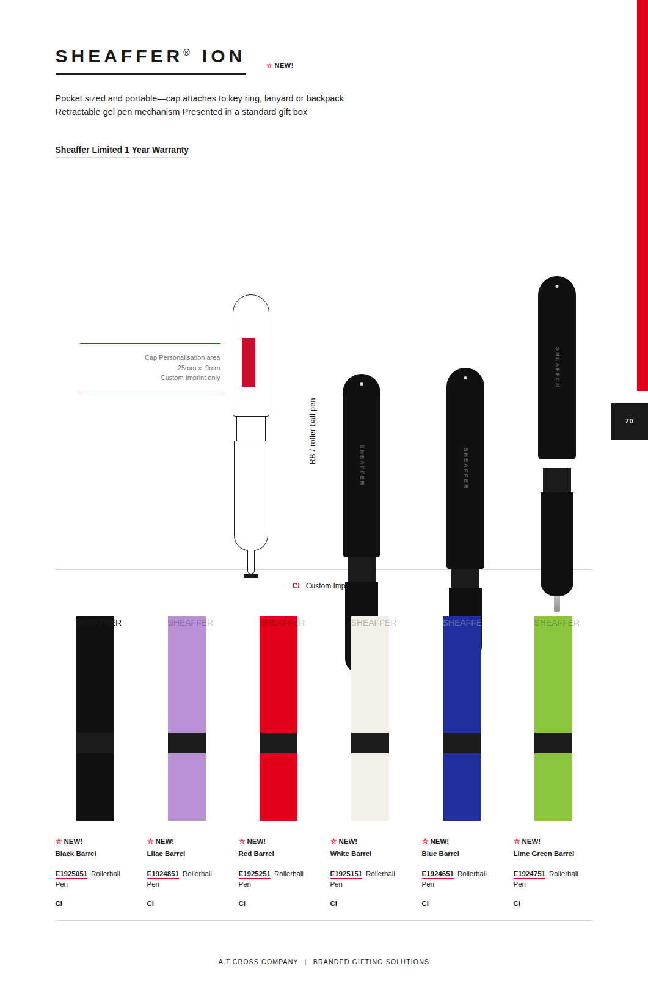70
SHEAFFER® ION
☆NEW!
Pocket sized and portable—cap attaches to key ring, lanyard or backpack
Retractable gel pen mechanism Presented in a standard gift box
Sheaffer Limited 1 Year Warranty
Cap Personalisation area
25mm x 9mm
Custom Imprint only
RB / roller ball pen
SHEAFFER
SHEAFFER
SHEAFFER
CICustom Imprint
SHEAFFER
☆NEW! Black Barrel E1925051 Rollerball Pen CI
SHEAFFER
☆NEW! Lilac Barrel E1924851 Rollerball Pen CI
SHEAFFER
☆NEW! Red Barrel E1925251 Rollerball Pen CI
SHEAFFER
☆NEW! White Barrel E1925151 Rollerball Pen CI
SHEAFFER
☆NEW! Blue Barrel E1924651 Rollerball Pen CI
SHEAFFER
☆NEW! Lime Green Barrel E1924751 Rollerball Pen CI
A.T.CROSS COMPANY | BRANDED GIFTING SOLUTIONS